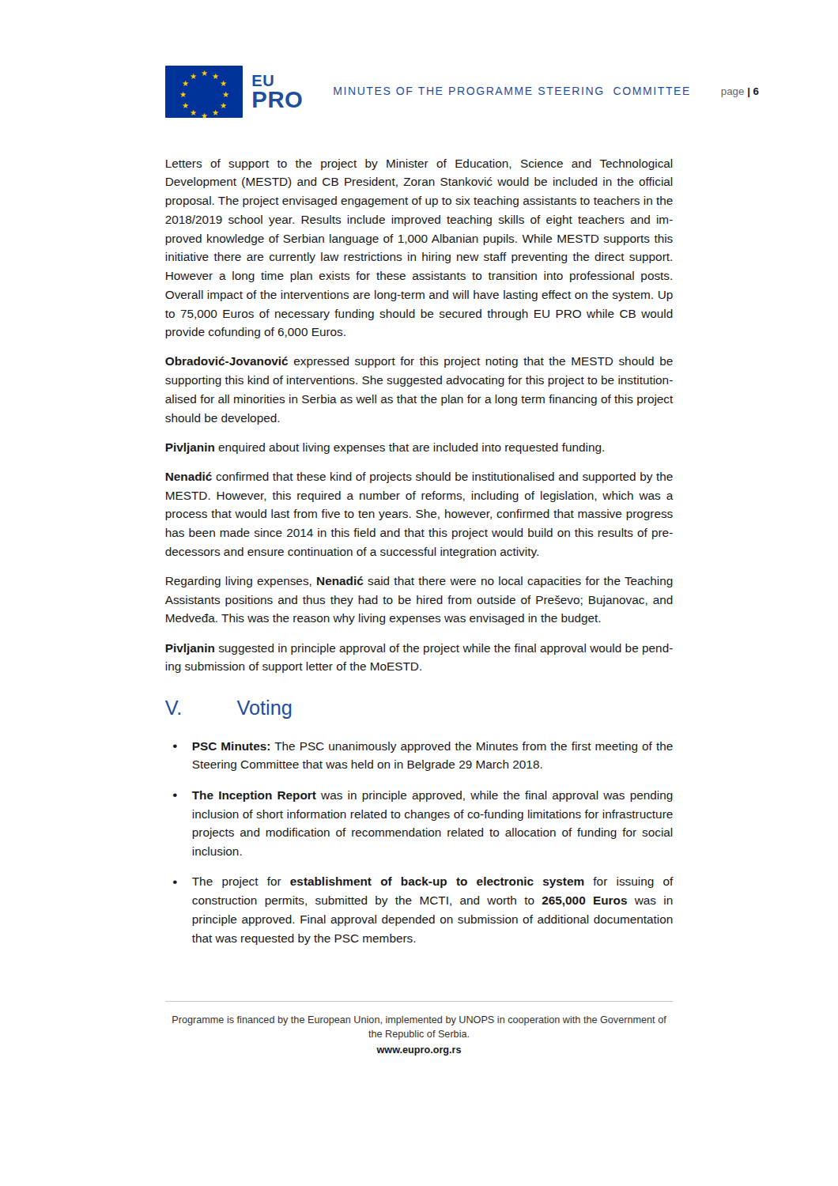★ ★ ★ ★ ★ ★ ★ ★ ★ ★ ★ ★
EU PRO
Minutes of the Programme Steering Committee
page | 6
Letters of support to the project by Minister of Education, Science and Technological Development (MESTD) and CB President, Zoran Stanković would be included in the official proposal. The project envisaged engagement of up to six teaching assistants to teachers in the 2018/2019 school year. Results include improved teaching skills of eight teachers and improved knowledge of Serbian language of 1,000 Albanian pupils. While MESTD supports this initiative there are currently law restrictions in hiring new staff preventing the direct support. However a long time plan exists for these assistants to transition into professional posts. Overall impact of the interventions are long-term and will have lasting effect on the system. Up to 75,000 Euros of necessary funding should be secured through EU PRO while CB would provide cofunding of 6,000 Euros.
Obradović-Jovanović expressed support for this project noting that the MESTD should be supporting this kind of interventions. She suggested advocating for this project to be institutionalised for all minorities in Serbia as well as that the plan for a long term financing of this project should be developed.
Pivljanin enquired about living expenses that are included into requested funding.
Nenadić confirmed that these kind of projects should be institutionalised and supported by the MESTD. However, this required a number of reforms, including of legislation, which was a process that would last from five to ten years. She, however, confirmed that massive progress has been made since 2014 in this field and that this project would build on this results of predecessors and ensure continuation of a successful integration activity.
Regarding living expenses, Nenadić said that there were no local capacities for the Teaching Assistants positions and thus they had to be hired from outside of Preševo; Bujanovac, and Medveđa. This was the reason why living expenses was envisaged in the budget.
Pivljanin suggested in principle approval of the project while the final approval would be pending submission of support letter of the MoESTD.
V. Voting
PSC Minutes: The PSC unanimously approved the Minutes from the first meeting of the Steering Committee that was held on in Belgrade 29 March 2018.
The Inception Report was in principle approved, while the final approval was pending inclusion of short information related to changes of co-funding limitations for infrastructure projects and modification of recommendation related to allocation of funding for social inclusion.
The project for establishment of back-up to electronic system for issuing of construction permits, submitted by the MCTI, and worth to 265,000 Euros was in principle approved. Final approval depended on submission of additional documentation that was requested by the PSC members.
Programme is financed by the European Union, implemented by UNOPS in cooperation with the Government of the Republic of Serbia.
www.eupro.org.rs